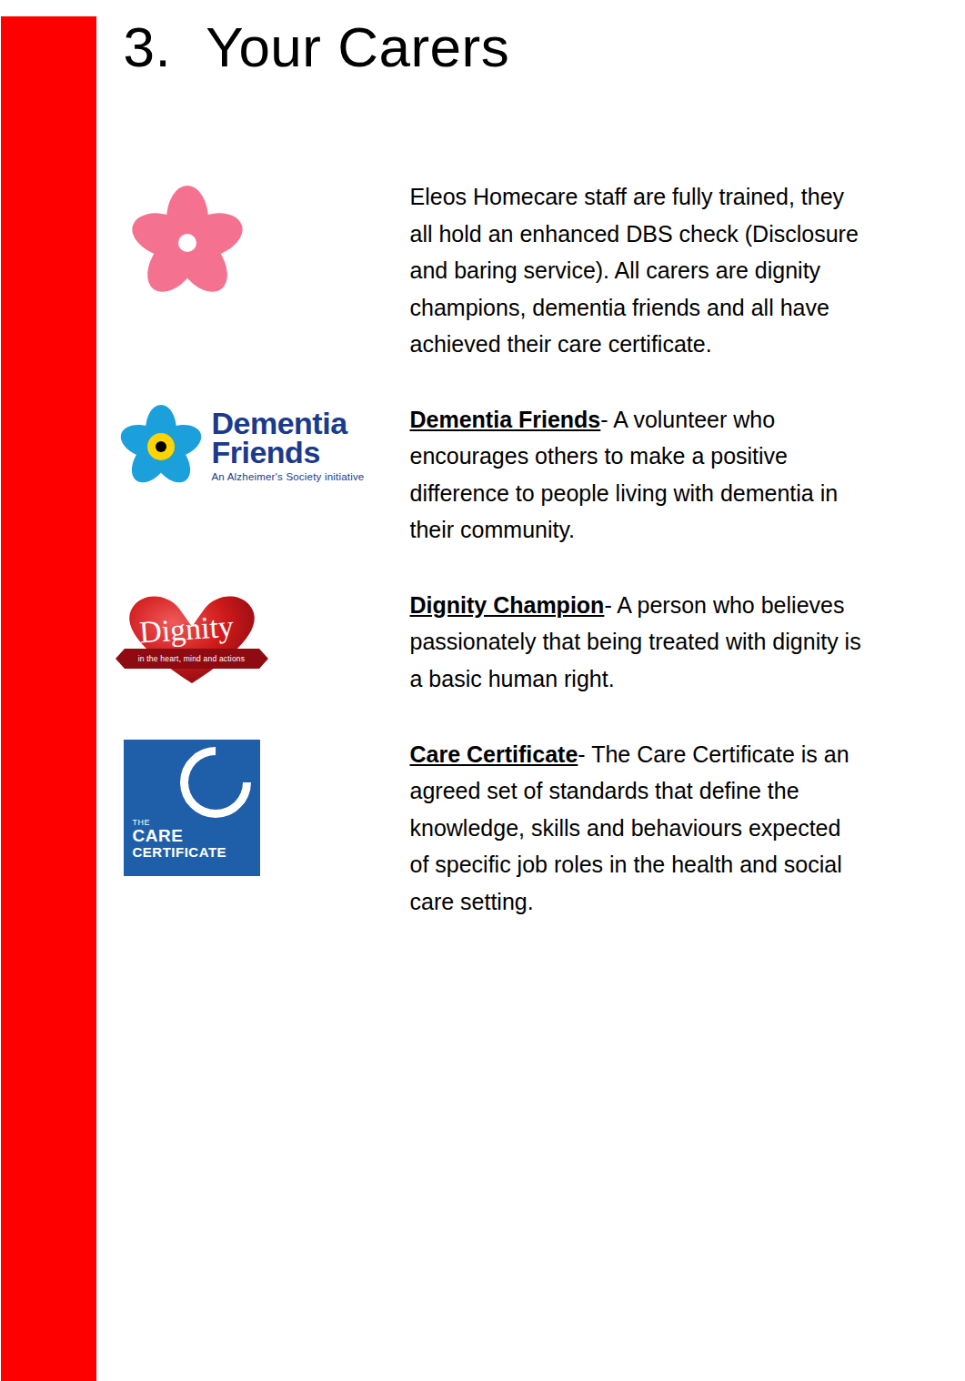3. Your Carers
Eleos Homecare staff are fully trained, they all hold an enhanced DBS check (Disclosure and baring service). All carers are dignity champions, dementia friends and all have achieved their care certificate.
Dementia Friends An Alzheimer's Society initiative
Dementia Friends- A volunteer who encourages others to make a positive difference to people living with dementia in their community.
Dignity
in the heart, mind and actions
Dignity Champion- A person who believes passionately that being treated with dignity is a basic human right.
THE CARE CERTIFICATE
Care Certificate- The Care Certificate is an agreed set of standards that define the knowledge, skills and behaviours expected of specific job roles in the health and social care setting.